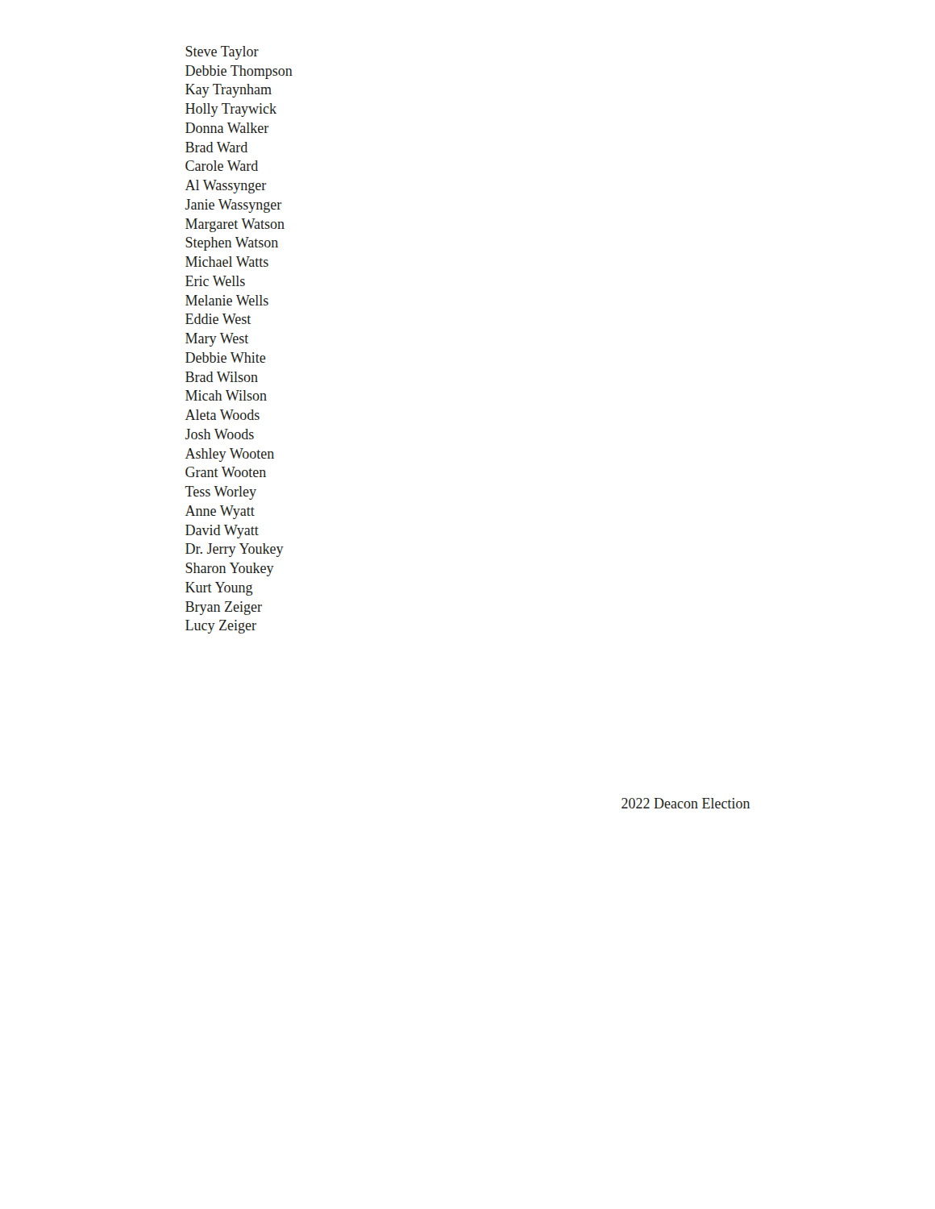Steve Taylor
Debbie Thompson
Kay Traynham
Holly Traywick
Donna Walker
Brad Ward
Carole Ward
Al Wassynger
Janie Wassynger
Margaret Watson
Stephen Watson
Michael Watts
Eric Wells
Melanie Wells
Eddie West
Mary West
Debbie White
Brad Wilson
Micah Wilson
Aleta Woods
Josh Woods
Ashley Wooten
Grant Wooten
Tess Worley
Anne Wyatt
David Wyatt
Dr. Jerry Youkey
Sharon Youkey
Kurt Young
Bryan Zeiger
Lucy Zeiger
2022 Deacon Election